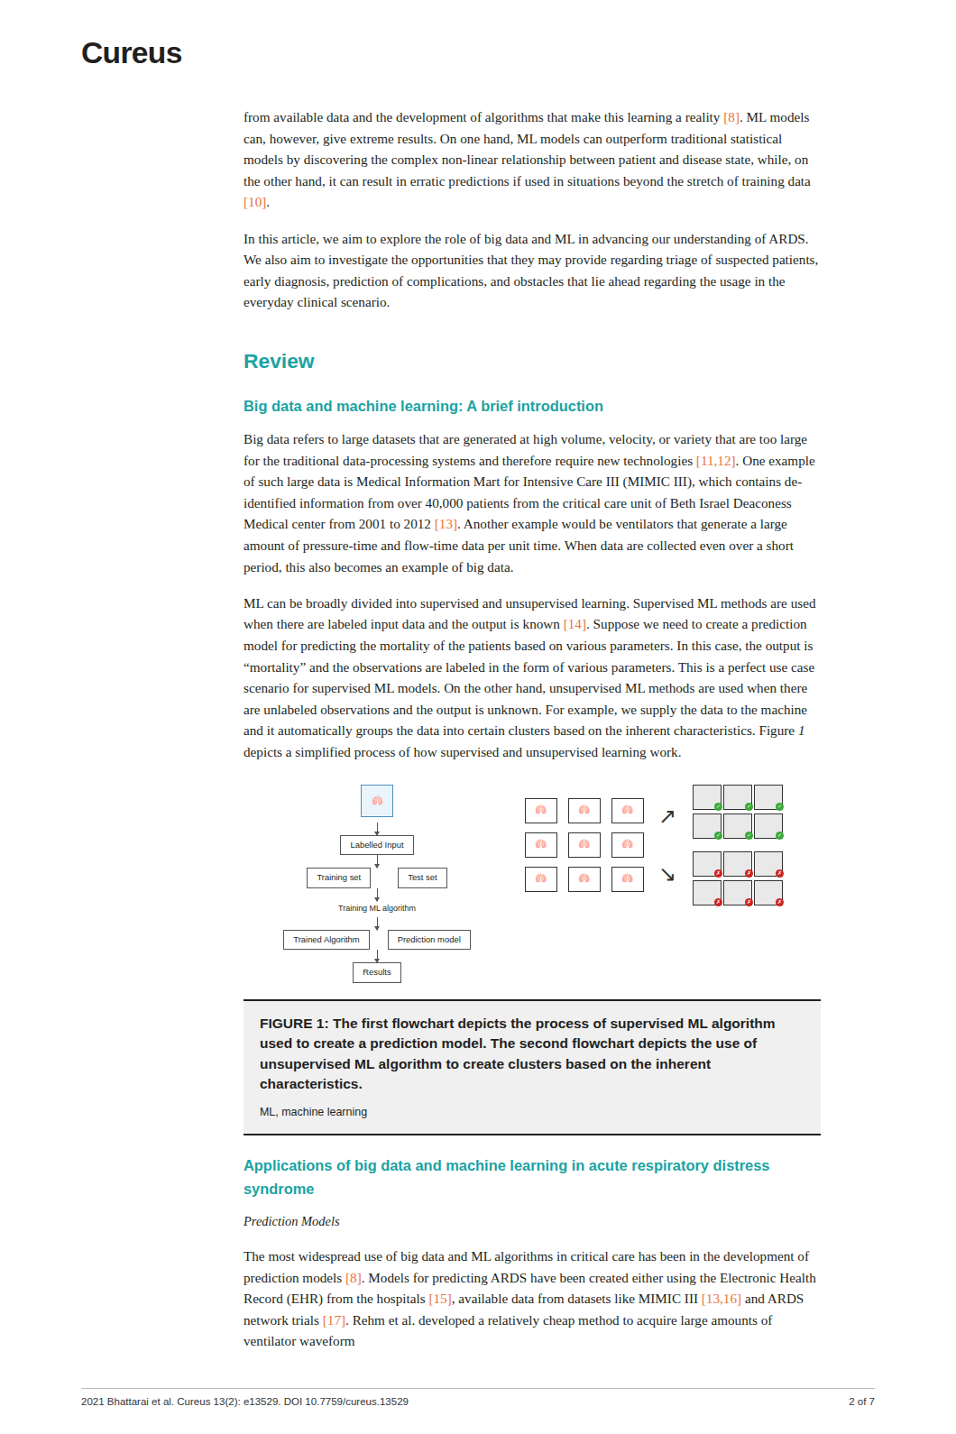Cureus
from available data and the development of algorithms that make this learning a reality [8]. ML models can, however, give extreme results. On one hand, ML models can outperform traditional statistical models by discovering the complex non-linear relationship between patient and disease state, while, on the other hand, it can result in erratic predictions if used in situations beyond the stretch of training data [10].
In this article, we aim to explore the role of big data and ML in advancing our understanding of ARDS. We also aim to investigate the opportunities that they may provide regarding triage of suspected patients, early diagnosis, prediction of complications, and obstacles that lie ahead regarding the usage in the everyday clinical scenario.
Review
Big data and machine learning: A brief introduction
Big data refers to large datasets that are generated at high volume, velocity, or variety that are too large for the traditional data-processing systems and therefore require new technologies [11,12]. One example of such large data is Medical Information Mart for Intensive Care III (MIMIC III), which contains de-identified information from over 40,000 patients from the critical care unit of Beth Israel Deaconess Medical center from 2001 to 2012 [13]. Another example would be ventilators that generate a large amount of pressure-time and flow-time data per unit time. When data are collected even over a short period, this also becomes an example of big data.
ML can be broadly divided into supervised and unsupervised learning. Supervised ML methods are used when there are labeled input data and the output is known [14]. Suppose we need to create a prediction model for predicting the mortality of the patients based on various parameters. In this case, the output is “mortality” and the observations are labeled in the form of various parameters. This is a perfect use case scenario for supervised ML models. On the other hand, unsupervised ML methods are used when there are unlabeled observations and the output is unknown. For example, we supply the data to the machine and it automatically groups the data into certain clusters based on the inherent characteristics. Figure 1 depicts a simplified process of how supervised and unsupervised learning work.
🫁
Labelled Input
Training set
Test set
Training ML algorithm
Trained Algorithm
Prediction model
Results
🫁
🫁
🫁
🫁
🫁
🫁
🫁
🫁
🫁
↗
↘
✓
✓
✓
✓
✓
✓
✗
✗
✗
✗
✗
✗
FIGURE 1: The first flowchart depicts the process of supervised ML algorithm used to create a prediction model. The second flowchart depicts the use of unsupervised ML algorithm to create clusters based on the inherent characteristics.
ML, machine learning
Applications of big data and machine learning in acute respiratory distress syndrome
Prediction Models
The most widespread use of big data and ML algorithms in critical care has been in the development of prediction models [8]. Models for predicting ARDS have been created either using the Electronic Health Record (EHR) from the hospitals [15], available data from datasets like MIMIC III [13,16] and ARDS network trials [17]. Rehm et al. developed a relatively cheap method to acquire large amounts of ventilator waveform
2021 Bhattarai et al. Cureus 13(2): e13529. DOI 10.7759/cureus.13529 2 of 7